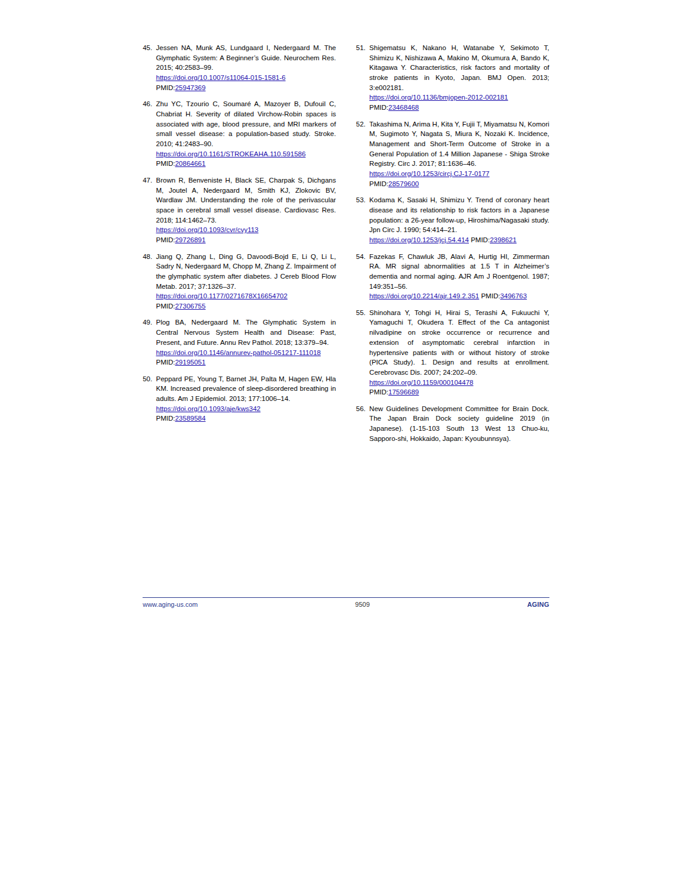45. Jessen NA, Munk AS, Lundgaard I, Nedergaard M. The Glymphatic System: A Beginner’s Guide. Neurochem Res. 2015; 40:2583–99. https://doi.org/10.1007/s11064-015-1581-6 PMID:25947369
46. Zhu YC, Tzourio C, Soumaré A, Mazoyer B, Dufouil C, Chabriat H. Severity of dilated Virchow-Robin spaces is associated with age, blood pressure, and MRI markers of small vessel disease: a population-based study. Stroke. 2010; 41:2483–90. https://doi.org/10.1161/STROKEAHA.110.591586 PMID:20864661
47. Brown R, Benveniste H, Black SE, Charpak S, Dichgans M, Joutel A, Nedergaard M, Smith KJ, Zlokovic BV, Wardlaw JM. Understanding the role of the perivascular space in cerebral small vessel disease. Cardiovasc Res. 2018; 114:1462–73. https://doi.org/10.1093/cvr/cvy113 PMID:29726891
48. Jiang Q, Zhang L, Ding G, Davoodi-Bojd E, Li Q, Li L, Sadry N, Nedergaard M, Chopp M, Zhang Z. Impairment of the glymphatic system after diabetes. J Cereb Blood Flow Metab. 2017; 37:1326–37. https://doi.org/10.1177/0271678X16654702 PMID:27306755
49. Plog BA, Nedergaard M. The Glymphatic System in Central Nervous System Health and Disease: Past, Present, and Future. Annu Rev Pathol. 2018; 13:379–94. https://doi.org/10.1146/annurev-pathol-051217-111018 PMID:29195051
50. Peppard PE, Young T, Barnet JH, Palta M, Hagen EW, Hla KM. Increased prevalence of sleep-disordered breathing in adults. Am J Epidemiol. 2013; 177:1006–14. https://doi.org/10.1093/aje/kws342 PMID:23589584
51. Shigematsu K, Nakano H, Watanabe Y, Sekimoto T, Shimizu K, Nishizawa A, Makino M, Okumura A, Bando K, Kitagawa Y. Characteristics, risk factors and mortality of stroke patients in Kyoto, Japan. BMJ Open. 2013; 3:e002181. https://doi.org/10.1136/bmjopen-2012-002181 PMID:23468468
52. Takashima N, Arima H, Kita Y, Fujii T, Miyamatsu N, Komori M, Sugimoto Y, Nagata S, Miura K, Nozaki K. Incidence, Management and Short-Term Outcome of Stroke in a General Population of 1.4 Million Japanese - Shiga Stroke Registry. Circ J. 2017; 81:1636–46. https://doi.org/10.1253/circj.CJ-17-0177 PMID:28579600
53. Kodama K, Sasaki H, Shimizu Y. Trend of coronary heart disease and its relationship to risk factors in a Japanese population: a 26-year follow-up, Hiroshima/Nagasaki study. Jpn Circ J. 1990; 54:414–21. https://doi.org/10.1253/jcj.54.414 PMID:2398621
54. Fazekas F, Chawluk JB, Alavi A, Hurtig HI, Zimmerman RA. MR signal abnormalities at 1.5 T in Alzheimer’s dementia and normal aging. AJR Am J Roentgenol. 1987; 149:351–56. https://doi.org/10.2214/ajr.149.2.351 PMID:3496763
55. Shinohara Y, Tohgi H, Hirai S, Terashi A, Fukuuchi Y, Yamaguchi T, Okudera T. Effect of the Ca antagonist nilvadipine on stroke occurrence or recurrence and extension of asymptomatic cerebral infarction in hypertensive patients with or without history of stroke (PICA Study). 1. Design and results at enrollment. Cerebrovasc Dis. 2007; 24:202–09. https://doi.org/10.1159/000104478 PMID:17596689
56. New Guidelines Development Committee for Brain Dock. The Japan Brain Dock society guideline 2019 (in Japanese). (1-15-103 South 13 West 13 Chuo-ku, Sapporo-shi, Hokkaido, Japan: Kyoubunnsya).
www.aging-us.com
9509
AGING